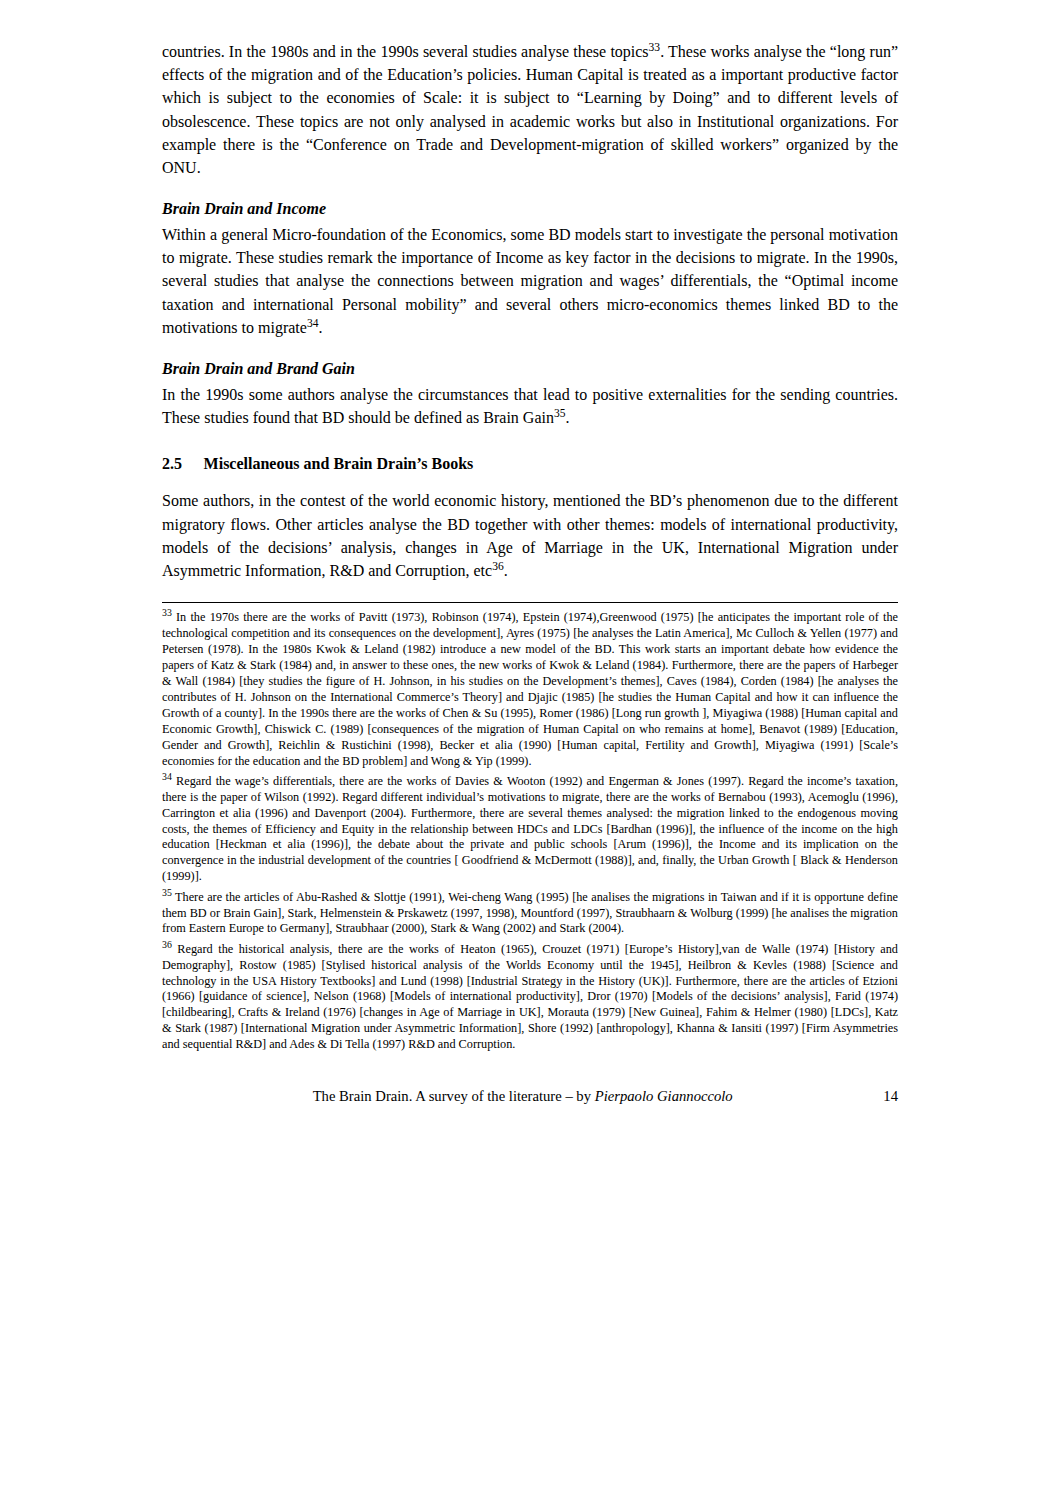countries. In the 1980s and in the 1990s several studies analyse these topics33. These works analyse the “long run” effects of the migration and of the Education’s policies. Human Capital is treated as a important productive factor which is subject to the economies of Scale: it is subject to “Learning by Doing” and to different levels of obsolescence. These topics are not only analysed in academic works but also in Institutional organizations. For example there is the “Conference on Trade and Development-migration of skilled workers” organized by the ONU.
Brain Drain and Income
Within a general Micro-foundation of the Economics, some BD models start to investigate the personal motivation to migrate. These studies remark the importance of Income as key factor in the decisions to migrate. In the 1990s, several studies that analyse the connections between migration and wages’ differentials, the “Optimal income taxation and international Personal mobility” and several others micro-economics themes linked BD to the motivations to migrate34.
Brain Drain and Brand Gain
In the 1990s some authors analyse the circumstances that lead to positive externalities for the sending countries. These studies found that BD should be defined as Brain Gain35.
2.5 Miscellaneous and Brain Drain’s Books
Some authors, in the contest of the world economic history, mentioned the BD’s phenomenon due to the different migratory flows. Other articles analyse the BD together with other themes: models of international productivity, models of the decisions’ analysis, changes in Age of Marriage in the UK, International Migration under Asymmetric Information, R&D and Corruption, etc36.
33 In the 1970s there are the works of Pavitt (1973), Robinson (1974), Epstein (1974),Greenwood (1975) [he anticipates the important role of the technological competition and its consequences on the development], Ayres (1975) [he analyses the Latin America], Mc Culloch & Yellen (1977) and Petersen (1978). In the 1980s Kwok & Leland (1982) introduce a new model of the BD. This work starts an important debate how evidence the papers of Katz & Stark (1984) and, in answer to these ones, the new works of Kwok & Leland (1984). Furthermore, there are the papers of Harbeger & Wall (1984) [they studies the figure of H. Johnson, in his studies on the Development’s themes], Caves (1984), Corden (1984) [he analyses the contributes of H. Johnson on the International Commerce’s Theory] and Djajic (1985) [he studies the Human Capital and how it can influence the Growth of a county]. In the 1990s there are the works of Chen & Su (1995), Romer (1986) [Long run growth ], Miyagiwa (1988) [Human capital and Economic Growth], Chiswick C. (1989) [consequences of the migration of Human Capital on who remains at home], Benavot (1989) [Education, Gender and Growth], Reichlin & Rustichini (1998), Becker et alia (1990) [Human capital, Fertility and Growth], Miyagiwa (1991) [Scale’s economies for the education and the BD problem] and Wong & Yip (1999).
34 Regard the wage’s differentials, there are the works of Davies & Wooton (1992) and Engerman & Jones (1997). Regard the income’s taxation, there is the paper of Wilson (1992). Regard different individual’s motivations to migrate, there are the works of Bernabou (1993), Acemoglu (1996), Carrington et alia (1996) and Davenport (2004). Furthermore, there are several themes analysed: the migration linked to the endogenous moving costs, the themes of Efficiency and Equity in the relationship between HDCs and LDCs [Bardhan (1996)], the influence of the income on the high education [Heckman et alia (1996)], the debate about the private and public schools [Arum (1996)], the Income and its implication on the convergence in the industrial development of the countries [ Goodfriend & McDermott (1988)], and, finally, the Urban Growth [ Black & Henderson (1999)].
35 There are the articles of Abu-Rashed & Slottje (1991), Wei-cheng Wang (1995) [he analises the migrations in Taiwan and if it is opportune define them BD or Brain Gain], Stark, Helmenstein & Prskawetz (1997, 1998), Mountford (1997), Straubhaarn & Wolburg (1999) [he analises the migration from Eastern Europe to Germany], Straubhaar (2000), Stark & Wang (2002) and Stark (2004).
36 Regard the historical analysis, there are the works of Heaton (1965), Crouzet (1971) [Europe’s History],van de Walle (1974) [History and Demography], Rostow (1985) [Stylised historical analysis of the Worlds Economy until the 1945], Heilbron & Kevles (1988) [Science and technology in the USA History Textbooks] and Lund (1998) [Industrial Strategy in the History (UK)]. Furthermore, there are the articles of Etzioni (1966) [guidance of science], Nelson (1968) [Models of international productivity], Dror (1970) [Models of the decisions’ analysis], Farid (1974) [childbearing], Crafts & Ireland (1976) [changes in Age of Marriage in UK], Morauta (1979) [New Guinea], Fahim & Helmer (1980) [LDCs], Katz & Stark (1987) [International Migration under Asymmetric Information], Shore (1992) [anthropology], Khanna & Iansiti (1997) [Firm Asymmetries and sequential R&D] and Ades & Di Tella (1997) R&D and Corruption.
14 The Brain Drain. A survey of the literature – by Pierpaolo Giannoccolo